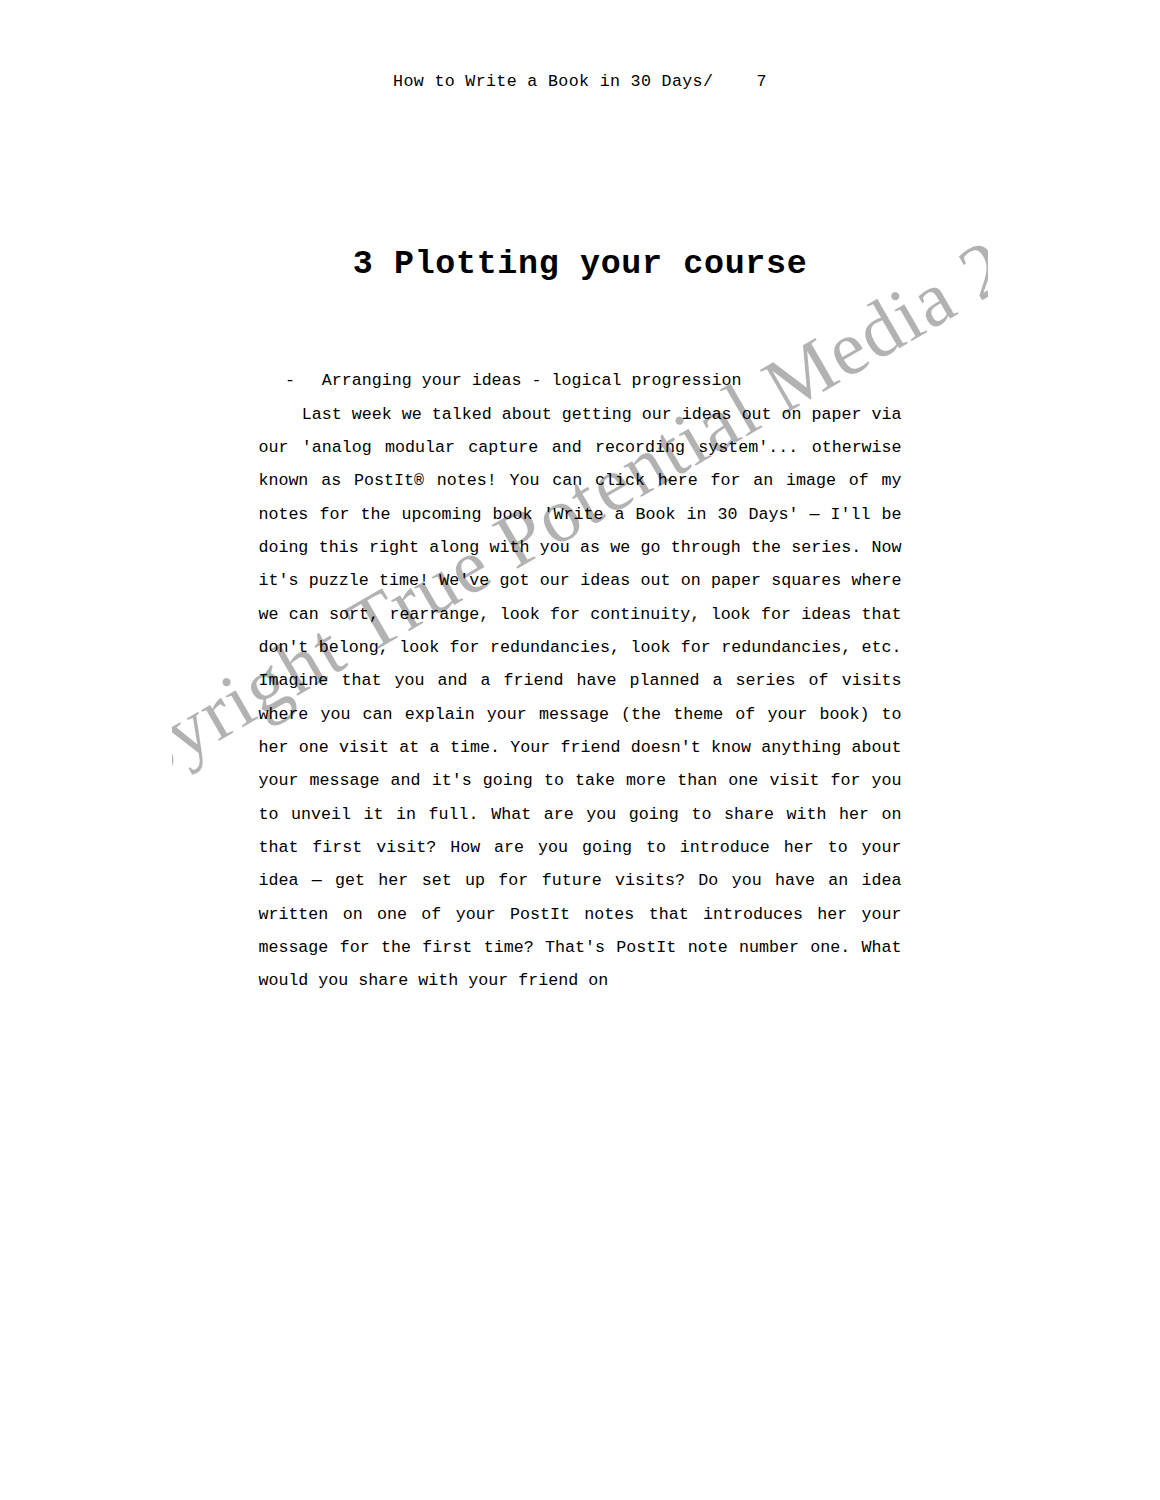How to Write a Book in 30 Days/ 7
3 Plotting your course
-Arranging your ideas - logical progression
Last week we talked about getting our ideas out on paper via our 'analog modular capture and recording system'... otherwise known as PostIt® notes! You can click here for an image of my notes for the upcoming book 'Write a Book in 30 Days' — I'll be doing this right along with you as we go through the series. Now it's puzzle time! We've got our ideas out on paper squares where we can sort, rearrange, look for continuity, look for ideas that don't belong, look for redundancies, look for redundancies, etc. Imagine that you and a friend have planned a series of visits where you can explain your message (the theme of your book) to her one visit at a time. Your friend doesn't know anything about your message and it's going to take more than one visit for you to unveil it in full. What are you going to share with her on that first visit? How are you going to introduce her to your idea — get her set up for future visits? Do you have an idea written on one of your PostIt notes that introduces her your message for the first time? That's PostIt note number one. What would you share with your friend on
Copyright True Potential Media 2014